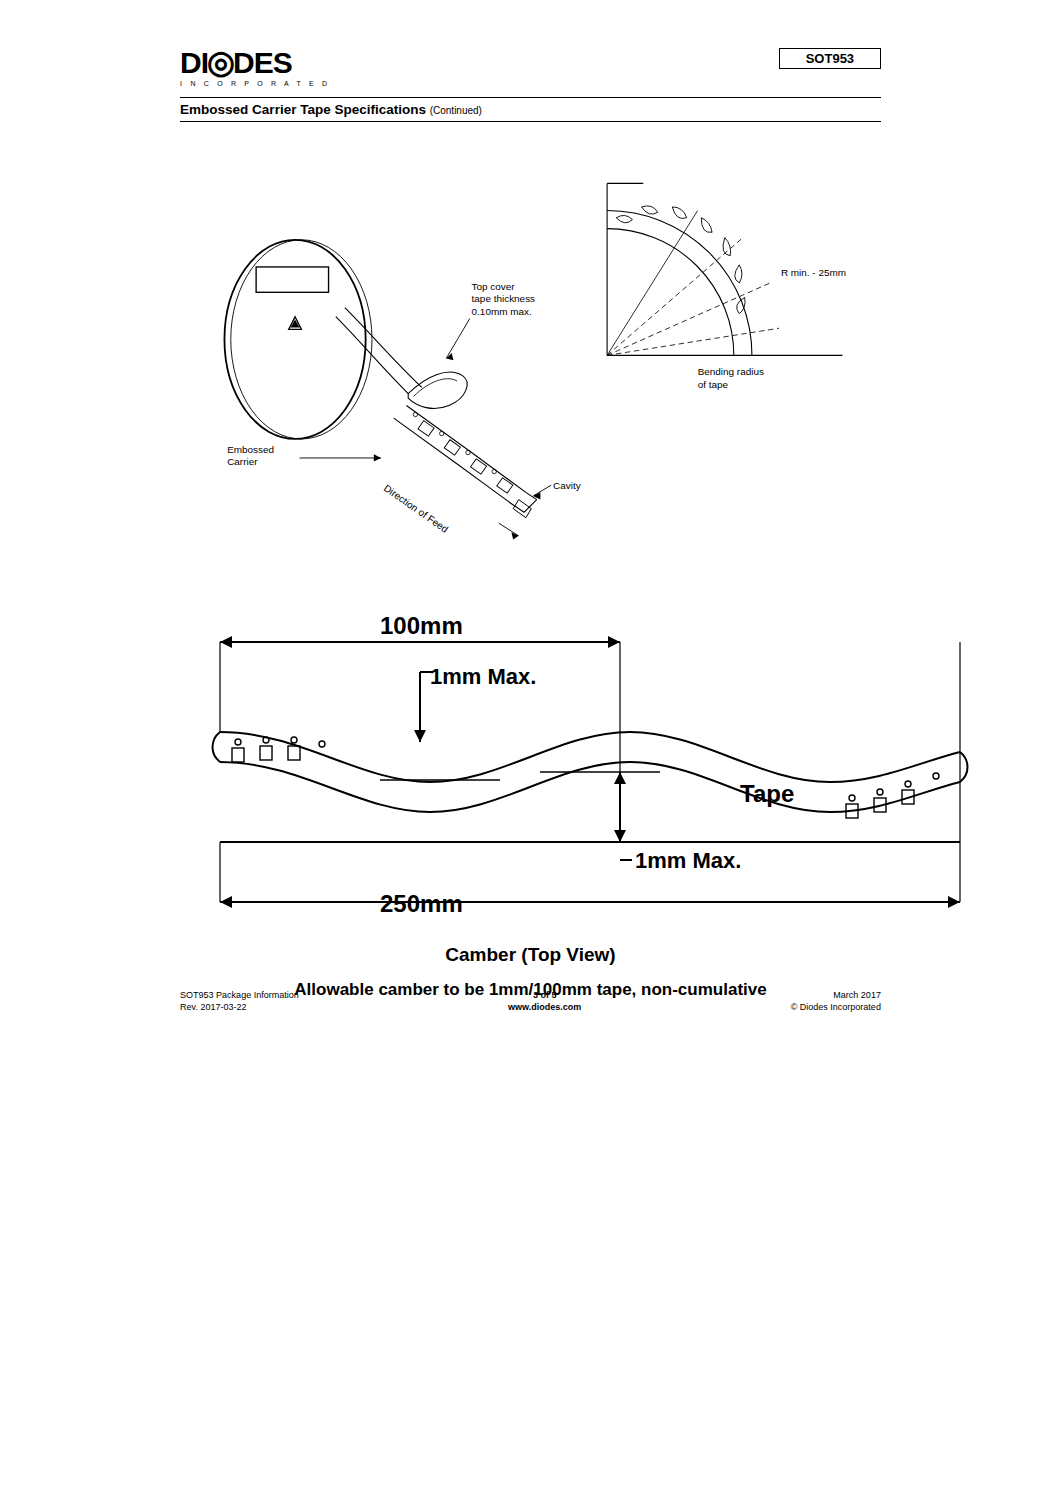DI◎DES
I N C O R P O R A T E D
SOT953
Embossed Carrier Tape Specifications (Continued)
Top cover tape thickness 0.10mm max. Embossed Carrier Cavity Direction of Feed R min. - 25mm Bending radius of tape
100mm 1mm Max. Tape 1mm Max. 250mm
Camber (Top View)
Allowable camber to be 1mm/100mm tape, non-cumulative
SOT953 Package Information
Rev. 2017-03-22
3 of 5
www.diodes.com
March 2017
© Diodes Incorporated